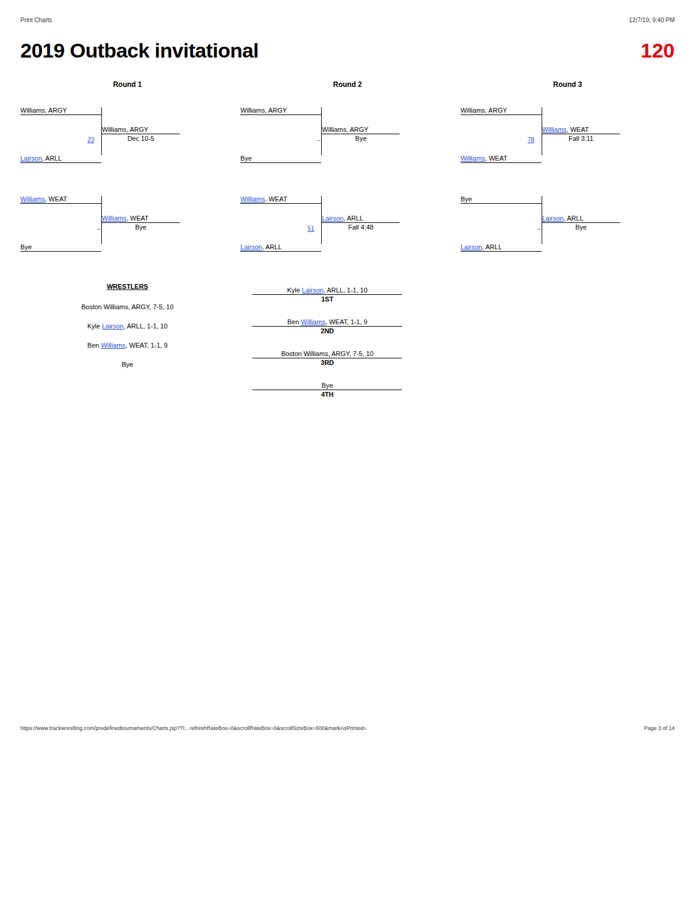Print Charts 12/7/19, 9:40 PM
2019 Outback invitational
120
Round 1
Williams, ARGY
Lairson, ARLL
23
Williams, ARGY
Dec 10-5
Williams, WEAT
Bye
–
Williams, WEAT
Bye
WRESTLERS
Boston Williams, ARGY, 7-5, 10
Kyle Lairson, ARLL, 1-1, 10
Ben Williams, WEAT, 1-1, 9
Bye
Round 2
Williams, ARGY
Bye
–
Williams, ARGY
Bye
Williams, WEAT
Lairson, ARLL
51
Lairson, ARLL
Fall 4:48
Kyle Lairson, ARLL, 1-1, 10
1ST
Ben Williams, WEAT, 1-1, 9
2ND
Boston Williams, ARGY, 7-5, 10
3RD
Bye
4TH
Round 3
Williams, ARGY
Williams, WEAT
78
Williams, WEAT
Fall 3:11
Bye
Lairson, ARLL
–
Lairson, ARLL
Bye
https://www.trackwrestling.com/predefinedtournaments/Charts.jsp?TI…refreshRateBox=0&scrollRateBox=0&scrollSizeBox=600&markAsPrinted= Page 3 of 14